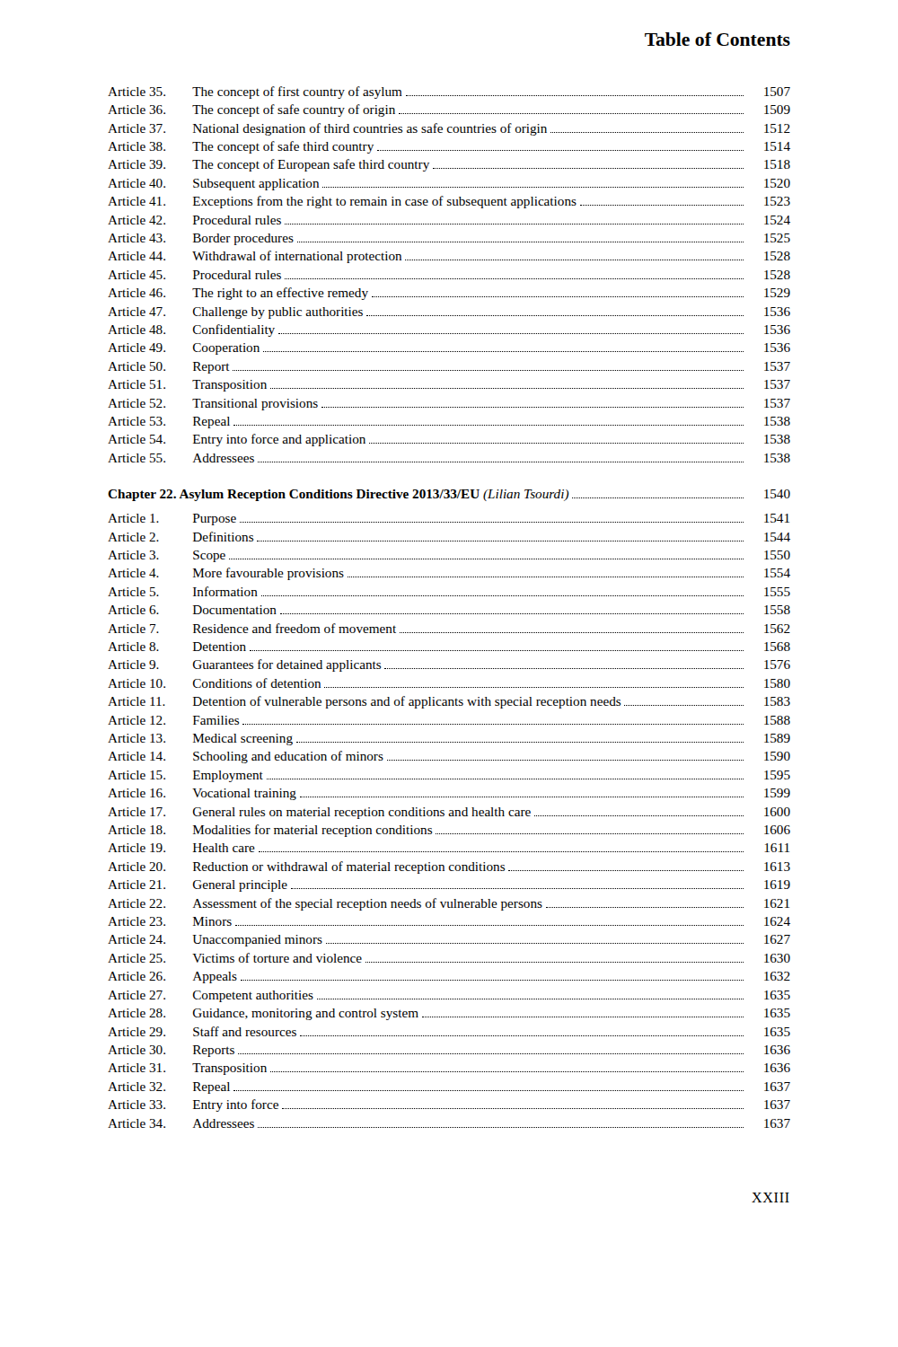Table of Contents
| Article 35. | The concept of first country of asylum | 1507 |
| Article 36. | The concept of safe country of origin | 1509 |
| Article 37. | National designation of third countries as safe countries of origin | 1512 |
| Article 38. | The concept of safe third country | 1514 |
| Article 39. | The concept of European safe third country | 1518 |
| Article 40. | Subsequent application | 1520 |
| Article 41. | Exceptions from the right to remain in case of subsequent applications | 1523 |
| Article 42. | Procedural rules | 1524 |
| Article 43. | Border procedures | 1525 |
| Article 44. | Withdrawal of international protection | 1528 |
| Article 45. | Procedural rules | 1528 |
| Article 46. | The right to an effective remedy | 1529 |
| Article 47. | Challenge by public authorities | 1536 |
| Article 48. | Confidentiality | 1536 |
| Article 49. | Cooperation | 1536 |
| Article 50. | Report | 1537 |
| Article 51. | Transposition | 1537 |
| Article 52. | Transitional provisions | 1537 |
| Article 53. | Repeal | 1538 |
| Article 54. | Entry into force and application | 1538 |
| Article 55. | Addressees | 1538 |
| Chapter 22. Asylum Reception Conditions Directive 2013/33/EU (Lilian Tsourdi) | 1540 |
| Article 1. | Purpose | 1541 |
| Article 2. | Definitions | 1544 |
| Article 3. | Scope | 1550 |
| Article 4. | More favourable provisions | 1554 |
| Article 5. | Information | 1555 |
| Article 6. | Documentation | 1558 |
| Article 7. | Residence and freedom of movement | 1562 |
| Article 8. | Detention | 1568 |
| Article 9. | Guarantees for detained applicants | 1576 |
| Article 10. | Conditions of detention | 1580 |
| Article 11. | Detention of vulnerable persons and of applicants with special reception needs | 1583 |
| Article 12. | Families | 1588 |
| Article 13. | Medical screening | 1589 |
| Article 14. | Schooling and education of minors | 1590 |
| Article 15. | Employment | 1595 |
| Article 16. | Vocational training | 1599 |
| Article 17. | General rules on material reception conditions and health care | 1600 |
| Article 18. | Modalities for material reception conditions | 1606 |
| Article 19. | Health care | 1611 |
| Article 20. | Reduction or withdrawal of material reception conditions | 1613 |
| Article 21. | General principle | 1619 |
| Article 22. | Assessment of the special reception needs of vulnerable persons | 1621 |
| Article 23. | Minors | 1624 |
| Article 24. | Unaccompanied minors | 1627 |
| Article 25. | Victims of torture and violence | 1630 |
| Article 26. | Appeals | 1632 |
| Article 27. | Competent authorities | 1635 |
| Article 28. | Guidance, monitoring and control system | 1635 |
| Article 29. | Staff and resources | 1635 |
| Article 30. | Reports | 1636 |
| Article 31. | Transposition | 1636 |
| Article 32. | Repeal | 1637 |
| Article 33. | Entry into force | 1637 |
| Article 34. | Addressees | 1637 |
XXIII